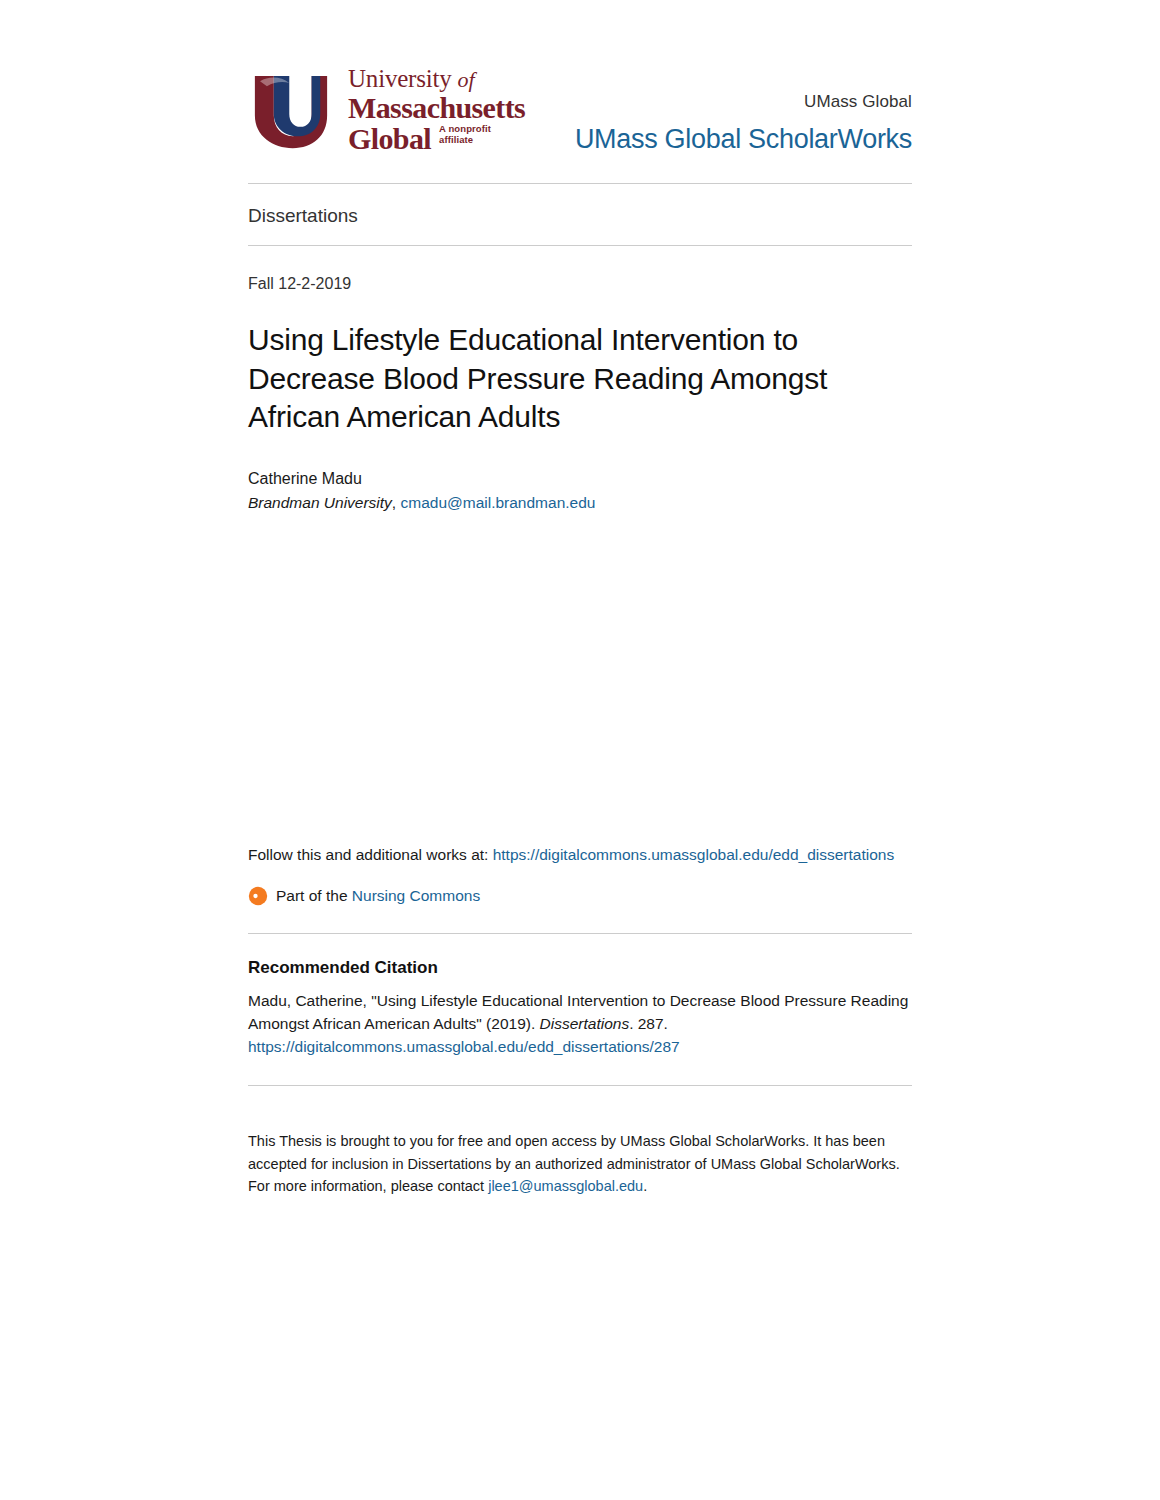University of Massachusetts Global A nonprofit
affiliate
UMass Global
UMass Global ScholarWorks
Dissertations
Fall 12-2-2019
Using Lifestyle Educational Intervention to Decrease Blood Pressure Reading Amongst African American Adults
Catherine Madu
Brandman University, cmadu@mail.brandman.edu
Follow this and additional works at: https://digitalcommons.umassglobal.edu/edd_dissertations
Part of the Nursing Commons
Recommended Citation
Madu, Catherine, "Using Lifestyle Educational Intervention to Decrease Blood Pressure Reading Amongst African American Adults" (2019). Dissertations. 287.
https://digitalcommons.umassglobal.edu/edd_dissertations/287
This Thesis is brought to you for free and open access by UMass Global ScholarWorks. It has been accepted for inclusion in Dissertations by an authorized administrator of UMass Global ScholarWorks. For more information, please contact jlee1@umassglobal.edu.